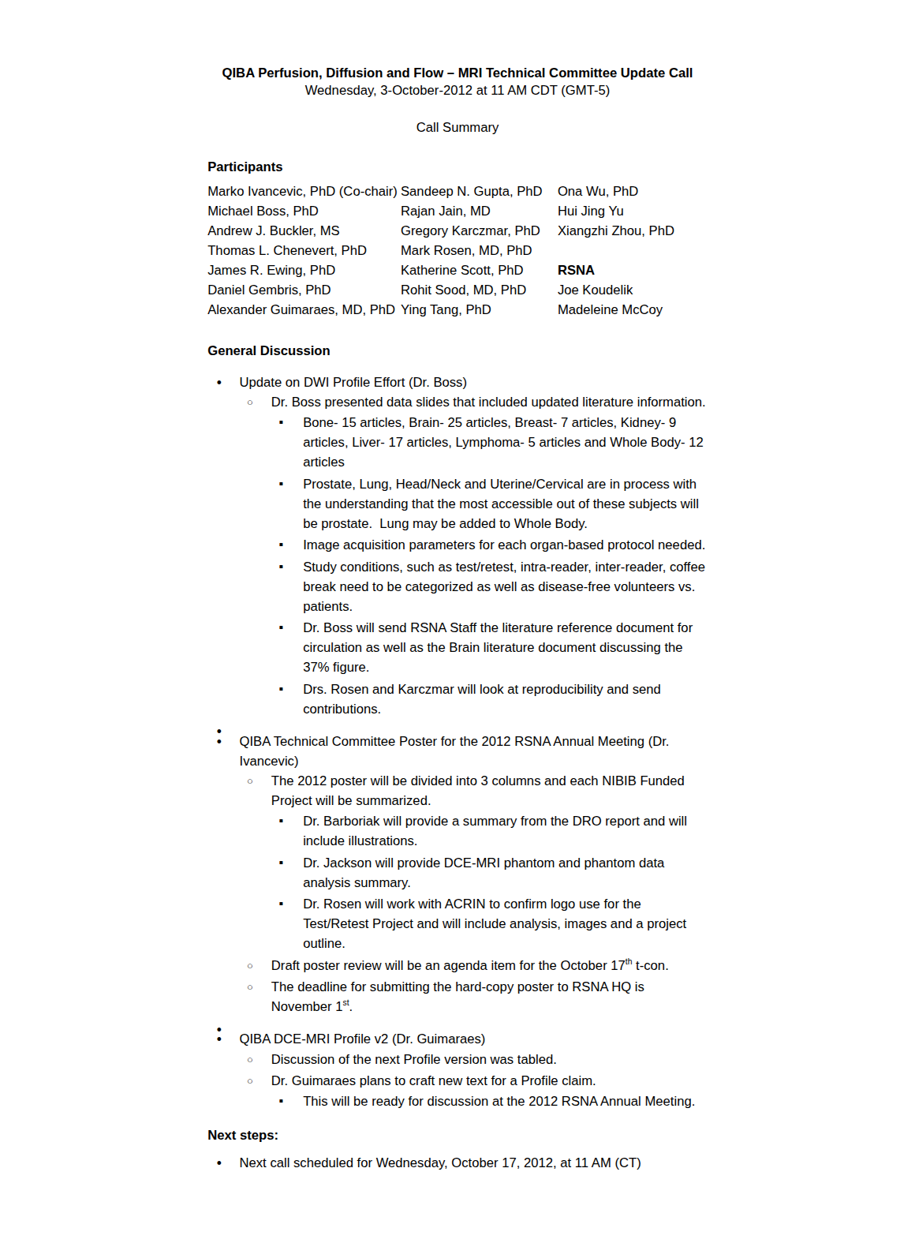QIBA Perfusion, Diffusion and Flow – MRI Technical Committee Update Call
Wednesday, 3-October-2012 at 11 AM CDT (GMT-5)
Call Summary
Participants
| Marko Ivancevic, PhD (Co-chair) | Sandeep N. Gupta, PhD | Ona Wu, PhD |
| Michael Boss, PhD | Rajan Jain, MD | Hui Jing Yu |
| Andrew J. Buckler, MS | Gregory Karczmar, PhD | Xiangzhi Zhou, PhD |
| Thomas L. Chenevert, PhD | Mark Rosen, MD, PhD | |
| James R. Ewing, PhD | Katherine Scott, PhD | RSNA |
| Daniel Gembris, PhD | Rohit Sood, MD, PhD | Joe Koudelik |
| Alexander Guimaraes, MD, PhD | Ying Tang, PhD | Madeleine McCoy |
General Discussion
Update on DWI Profile Effort (Dr. Boss)
Dr. Boss presented data slides that included updated literature information.
Bone- 15 articles, Brain- 25 articles, Breast- 7 articles, Kidney- 9 articles, Liver- 17 articles, Lymphoma- 5 articles and Whole Body- 12 articles
Prostate, Lung, Head/Neck and Uterine/Cervical are in process with the understanding that the most accessible out of these subjects will be prostate. Lung may be added to Whole Body.
Image acquisition parameters for each organ-based protocol needed.
Study conditions, such as test/retest, intra-reader, inter-reader, coffee break need to be categorized as well as disease-free volunteers vs. patients.
Dr. Boss will send RSNA Staff the literature reference document for circulation as well as the Brain literature document discussing the 37% figure.
Drs. Rosen and Karczmar will look at reproducibility and send contributions.
QIBA Technical Committee Poster for the 2012 RSNA Annual Meeting (Dr. Ivancevic)
The 2012 poster will be divided into 3 columns and each NIBIB Funded Project will be summarized.
Dr. Barboriak will provide a summary from the DRO report and will include illustrations.
Dr. Jackson will provide DCE-MRI phantom and phantom data analysis summary.
Dr. Rosen will work with ACRIN to confirm logo use for the Test/Retest Project and will include analysis, images and a project outline.
Draft poster review will be an agenda item for the October 17th t-con.
The deadline for submitting the hard-copy poster to RSNA HQ is November 1st.
QIBA DCE-MRI Profile v2 (Dr. Guimaraes)
Discussion of the next Profile version was tabled.
Dr. Guimaraes plans to craft new text for a Profile claim.
This will be ready for discussion at the 2012 RSNA Annual Meeting.
Next steps:
Next call scheduled for Wednesday, October 17, 2012, at 11 AM (CT)